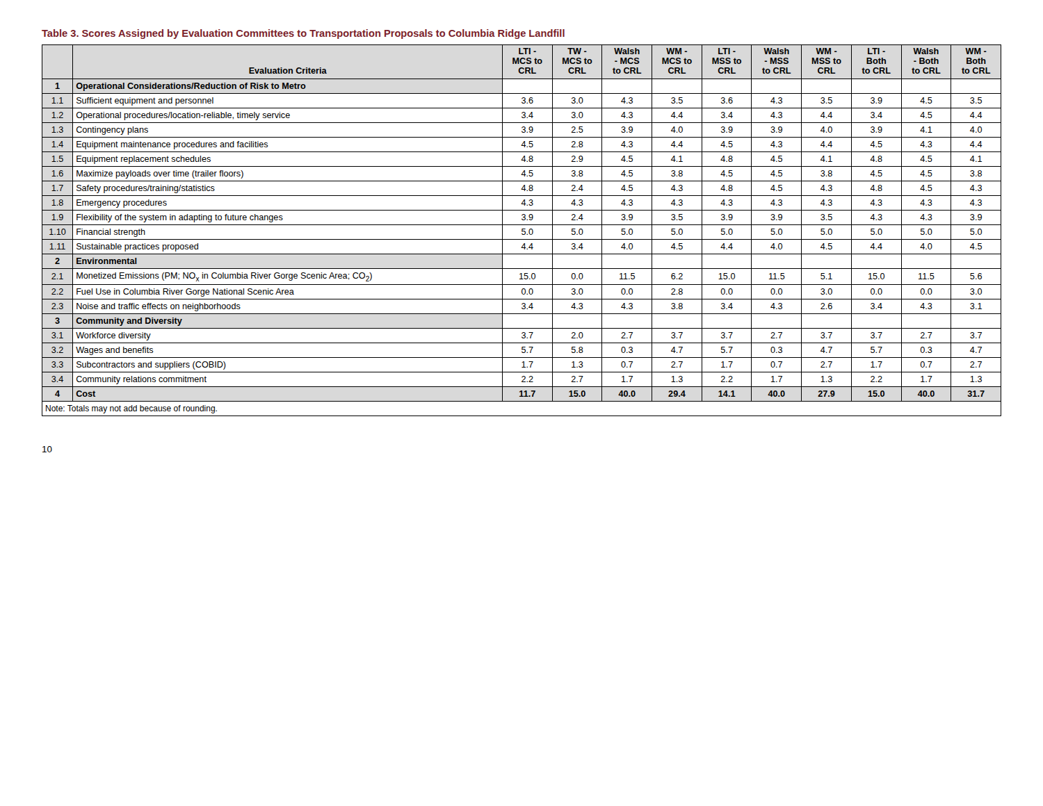Table 3. Scores Assigned by Evaluation Committees to Transportation Proposals to Columbia Ridge Landfill
| | Evaluation Criteria | LTI - MCS to CRL | TW - MCS to CRL | Walsh - MCS to CRL | WM - MCS to CRL | LTI - MSS to CRL | Walsh - MSS to CRL | WM - MSS to CRL | LTI - Both to CRL | Walsh - Both to CRL | WM - Both to CRL |
| --- | --- | --- | --- | --- | --- | --- | --- | --- | --- | --- | --- |
| 1 | Operational Considerations/Reduction of Risk to Metro | | | | | | | | | | |
| 1.1 | Sufficient equipment and personnel | 3.6 | 3.0 | 4.3 | 3.5 | 3.6 | 4.3 | 3.5 | 3.9 | 4.5 | 3.5 |
| 1.2 | Operational procedures/location-reliable, timely service | 3.4 | 3.0 | 4.3 | 4.4 | 3.4 | 4.3 | 4.4 | 3.4 | 4.5 | 4.4 |
| 1.3 | Contingency plans | 3.9 | 2.5 | 3.9 | 4.0 | 3.9 | 3.9 | 4.0 | 3.9 | 4.1 | 4.0 |
| 1.4 | Equipment maintenance procedures and facilities | 4.5 | 2.8 | 4.3 | 4.4 | 4.5 | 4.3 | 4.4 | 4.5 | 4.3 | 4.4 |
| 1.5 | Equipment replacement schedules | 4.8 | 2.9 | 4.5 | 4.1 | 4.8 | 4.5 | 4.1 | 4.8 | 4.5 | 4.1 |
| 1.6 | Maximize payloads over time (trailer floors) | 4.5 | 3.8 | 4.5 | 3.8 | 4.5 | 4.5 | 3.8 | 4.5 | 4.5 | 3.8 |
| 1.7 | Safety procedures/training/statistics | 4.8 | 2.4 | 4.5 | 4.3 | 4.8 | 4.5 | 4.3 | 4.8 | 4.5 | 4.3 |
| 1.8 | Emergency procedures | 4.3 | 4.3 | 4.3 | 4.3 | 4.3 | 4.3 | 4.3 | 4.3 | 4.3 | 4.3 |
| 1.9 | Flexibility of the system in adapting to future changes | 3.9 | 2.4 | 3.9 | 3.5 | 3.9 | 3.9 | 3.5 | 4.3 | 4.3 | 3.9 |
| 1.10 | Financial strength | 5.0 | 5.0 | 5.0 | 5.0 | 5.0 | 5.0 | 5.0 | 5.0 | 5.0 | 5.0 |
| 1.11 | Sustainable practices proposed | 4.4 | 3.4 | 4.0 | 4.5 | 4.4 | 4.0 | 4.5 | 4.4 | 4.0 | 4.5 |
| 2 | Environmental | | | | | | | | | | |
| 2.1 | Monetized Emissions (PM; NO x in Columbia River Gorge Scenic Area; CO 2 ) | 15.0 | 0.0 | 11.5 | 6.2 | 15.0 | 11.5 | 5.1 | 15.0 | 11.5 | 5.6 |
| 2.2 | Fuel Use in Columbia River Gorge National Scenic Area | 0.0 | 3.0 | 0.0 | 2.8 | 0.0 | 0.0 | 3.0 | 0.0 | 0.0 | 3.0 |
| 2.3 | Noise and traffic effects on neighborhoods | 3.4 | 4.3 | 4.3 | 3.8 | 3.4 | 4.3 | 2.6 | 3.4 | 4.3 | 3.1 |
| 3 | Community and Diversity | | | | | | | | | | |
| 3.1 | Workforce diversity | 3.7 | 2.0 | 2.7 | 3.7 | 3.7 | 2.7 | 3.7 | 3.7 | 2.7 | 3.7 |
| 3.2 | Wages and benefits | 5.7 | 5.8 | 0.3 | 4.7 | 5.7 | 0.3 | 4.7 | 5.7 | 0.3 | 4.7 |
| 3.3 | Subcontractors and suppliers (COBID) | 1.7 | 1.3 | 0.7 | 2.7 | 1.7 | 0.7 | 2.7 | 1.7 | 0.7 | 2.7 |
| 3.4 | Community relations commitment | 2.2 | 2.7 | 1.7 | 1.3 | 2.2 | 1.7 | 1.3 | 2.2 | 1.7 | 1.3 |
| 4 | Cost | 11.7 | 15.0 | 40.0 | 29.4 | 14.1 | 40.0 | 27.9 | 15.0 | 40.0 | 31.7 |
| Note: Totals may not add because of rounding. |
10